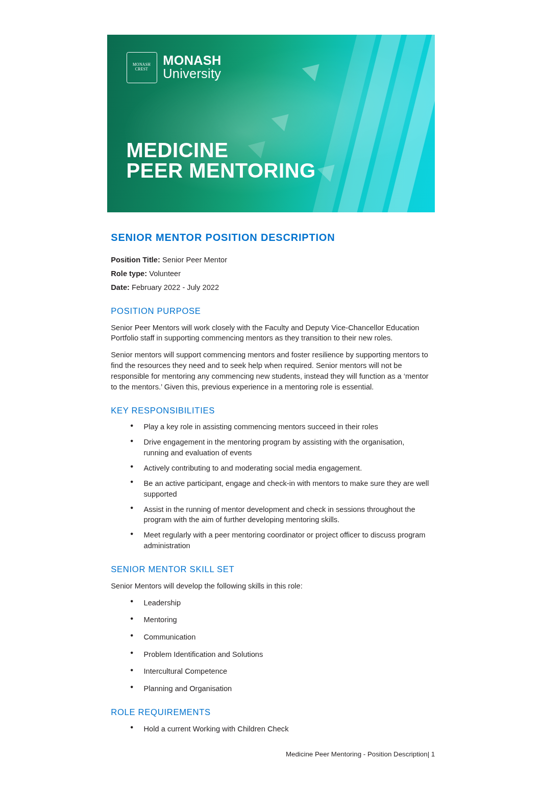MONASH
CREST
MONASHUniversity
Medicine Peer Mentoring
Senior Mentor Position Description
Position Title: Senior Peer Mentor
Role type: Volunteer
Date: February 2022 - July 2022
Position Purpose
Senior Peer Mentors will work closely with the Faculty and Deputy Vice-Chancellor Education Portfolio staff in supporting commencing mentors as they transition to their new roles.
Senior mentors will support commencing mentors and foster resilience by supporting mentors to find the resources they need and to seek help when required. Senior mentors will not be responsible for mentoring any commencing new students, instead they will function as a ‘mentor to the mentors.’ Given this, previous experience in a mentoring role is essential.
Key Responsibilities
Play a key role in assisting commencing mentors succeed in their roles
Drive engagement in the mentoring program by assisting with the organisation, running and evaluation of events
Actively contributing to and moderating social media engagement.
Be an active participant, engage and check-in with mentors to make sure they are well supported
Assist in the running of mentor development and check in sessions throughout the program with the aim of further developing mentoring skills.
Meet regularly with a peer mentoring coordinator or project officer to discuss program administration
Senior Mentor Skill Set
Senior Mentors will develop the following skills in this role:
Leadership
Mentoring
Communication
Problem Identification and Solutions
Intercultural Competence
Planning and Organisation
Role Requirements
Hold a current Working with Children Check
Medicine Peer Mentoring - Position Description| 1